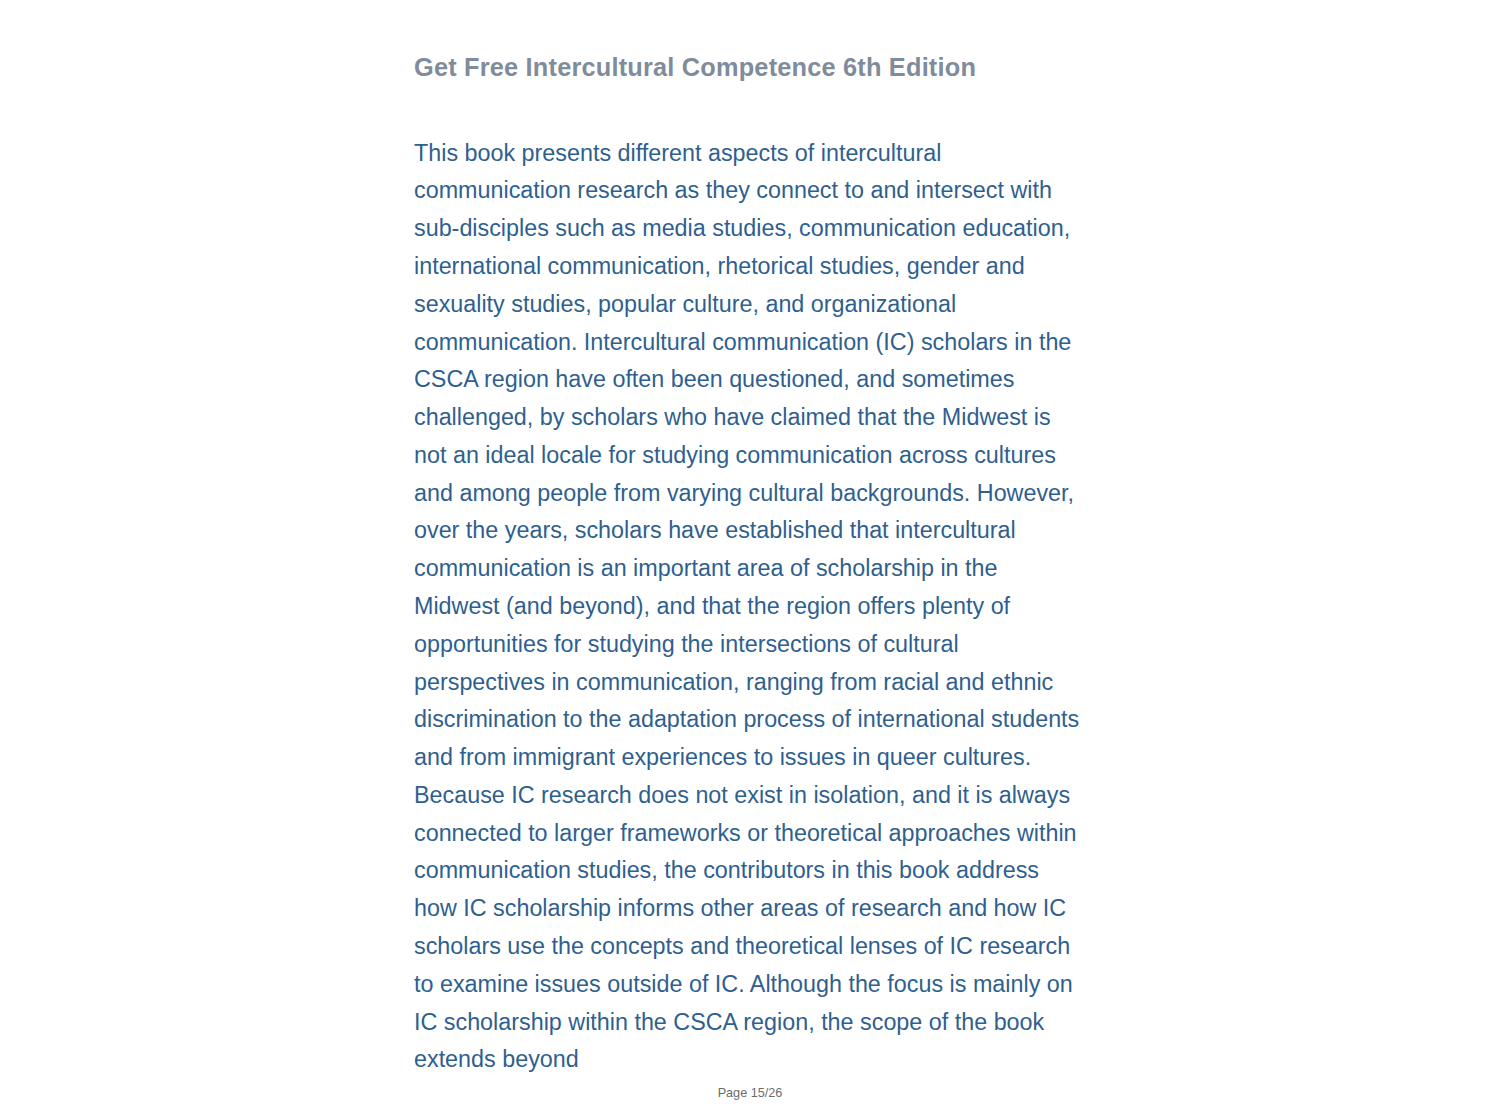Get Free Intercultural Competence 6th Edition
This book presents different aspects of intercultural communication research as they connect to and intersect with sub-disciples such as media studies, communication education, international communication, rhetorical studies, gender and sexuality studies, popular culture, and organizational communication. Intercultural communication (IC) scholars in the CSCA region have often been questioned, and sometimes challenged, by scholars who have claimed that the Midwest is not an ideal locale for studying communication across cultures and among people from varying cultural backgrounds. However, over the years, scholars have established that intercultural communication is an important area of scholarship in the Midwest (and beyond), and that the region offers plenty of opportunities for studying the intersections of cultural perspectives in communication, ranging from racial and ethnic discrimination to the adaptation process of international students and from immigrant experiences to issues in queer cultures. Because IC research does not exist in isolation, and it is always connected to larger frameworks or theoretical approaches within communication studies, the contributors in this book address how IC scholarship informs other areas of research and how IC scholars use the concepts and theoretical lenses of IC research to examine issues outside of IC. Although the focus is mainly on IC scholarship within the CSCA region, the scope of the book extends beyond
Page 15/26